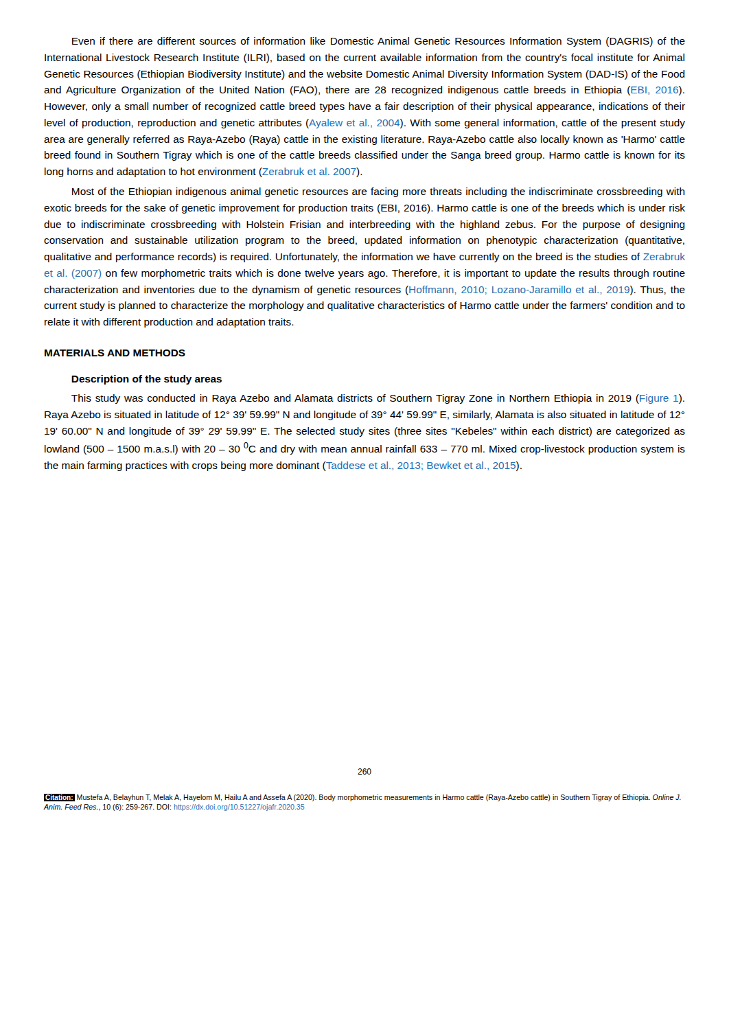Even if there are different sources of information like Domestic Animal Genetic Resources Information System (DAGRIS) of the International Livestock Research Institute (ILRI), based on the current available information from the country's focal institute for Animal Genetic Resources (Ethiopian Biodiversity Institute) and the website Domestic Animal Diversity Information System (DAD-IS) of the Food and Agriculture Organization of the United Nation (FAO), there are 28 recognized indigenous cattle breeds in Ethiopia (EBI, 2016). However, only a small number of recognized cattle breed types have a fair description of their physical appearance, indications of their level of production, reproduction and genetic attributes (Ayalew et al., 2004). With some general information, cattle of the present study area are generally referred as Raya-Azebo (Raya) cattle in the existing literature. Raya-Azebo cattle also locally known as 'Harmo' cattle breed found in Southern Tigray which is one of the cattle breeds classified under the Sanga breed group. Harmo cattle is known for its long horns and adaptation to hot environment (Zerabruk et al. 2007).
Most of the Ethiopian indigenous animal genetic resources are facing more threats including the indiscriminate crossbreeding with exotic breeds for the sake of genetic improvement for production traits (EBI, 2016). Harmo cattle is one of the breeds which is under risk due to indiscriminate crossbreeding with Holstein Frisian and interbreeding with the highland zebus. For the purpose of designing conservation and sustainable utilization program to the breed, updated information on phenotypic characterization (quantitative, qualitative and performance records) is required. Unfortunately, the information we have currently on the breed is the studies of Zerabruk et al. (2007) on few morphometric traits which is done twelve years ago. Therefore, it is important to update the results through routine characterization and inventories due to the dynamism of genetic resources (Hoffmann, 2010; Lozano-Jaramillo et al., 2019). Thus, the current study is planned to characterize the morphology and qualitative characteristics of Harmo cattle under the farmers' condition and to relate it with different production and adaptation traits.
MATERIALS AND METHODS
Description of the study areas
This study was conducted in Raya Azebo and Alamata districts of Southern Tigray Zone in Northern Ethiopia in 2019 (Figure 1). Raya Azebo is situated in latitude of 12° 39' 59.99" N and longitude of 39° 44' 59.99" E, similarly, Alamata is also situated in latitude of 12° 19' 60.00" N and longitude of 39° 29' 59.99" E. The selected study sites (three sites "Kebeles" within each district) are categorized as lowland (500 – 1500 m.a.s.l) with 20 – 30 0C and dry with mean annual rainfall 633 – 770 ml. Mixed crop-livestock production system is the main farming practices with crops being more dominant (Taddese et al., 2013; Bewket et al., 2015).
260
Citation: Mustefa A, Belayhun T, Melak A, Hayelom M, Hailu A and Assefa A (2020). Body morphometric measurements in Harmo cattle (Raya-Azebo cattle) in Southern Tigray of Ethiopia. Online J. Anim. Feed Res., 10 (6): 259-267. DOI: https://dx.doi.org/10.51227/ojafr.2020.35